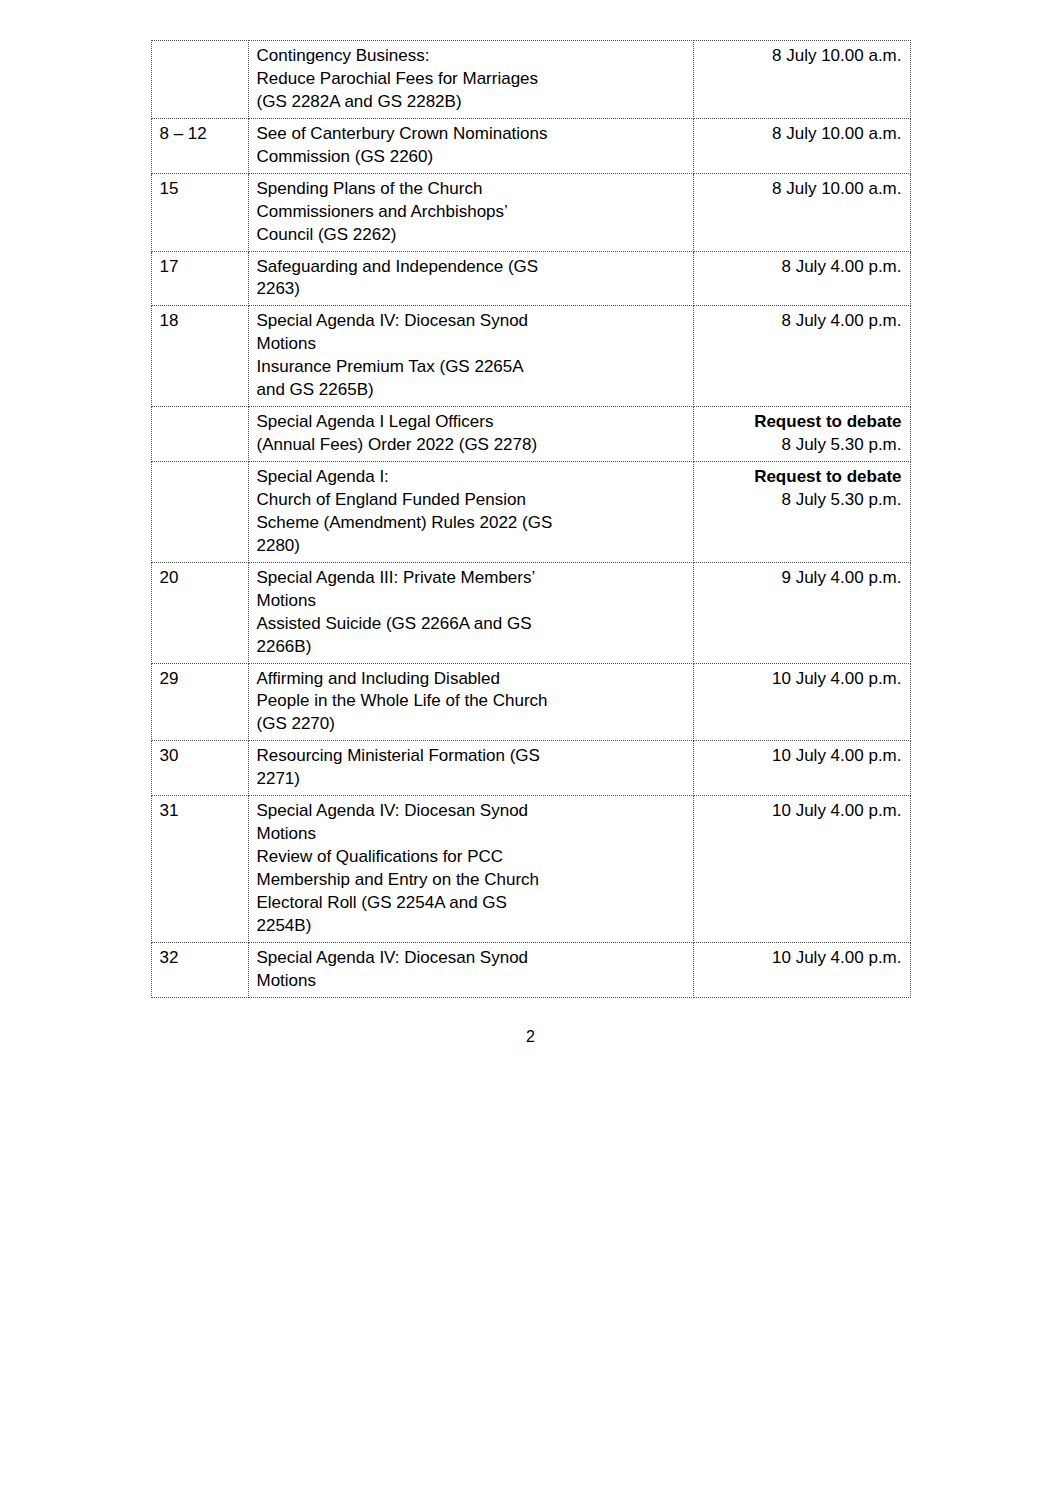| | Contingency Business: Reduce Parochial Fees for Marriages (GS 2282A and GS 2282B) | 8 July 10.00 a.m. |
| 8 – 12 | See of Canterbury Crown Nominations Commission (GS 2260) | 8 July 10.00 a.m. |
| 15 | Spending Plans of the Church Commissioners and Archbishops’ Council (GS 2262) | 8 July 10.00 a.m. |
| 17 | Safeguarding and Independence (GS 2263) | 8 July 4.00 p.m. |
| 18 | Special Agenda IV: Diocesan Synod Motions Insurance Premium Tax (GS 2265A and GS 2265B) | 8 July 4.00 p.m. |
| | Special Agenda I Legal Officers (Annual Fees) Order 2022 (GS 2278) | Request to debate 8 July 5.30 p.m. |
| | Special Agenda I: Church of England Funded Pension Scheme (Amendment) Rules 2022 (GS 2280) | Request to debate 8 July 5.30 p.m. |
| 20 | Special Agenda III: Private Members’ Motions Assisted Suicide (GS 2266A and GS 2266B) | 9 July 4.00 p.m. |
| 29 | Affirming and Including Disabled People in the Whole Life of the Church (GS 2270) | 10 July 4.00 p.m. |
| 30 | Resourcing Ministerial Formation (GS 2271) | 10 July 4.00 p.m. |
| 31 | Special Agenda IV: Diocesan Synod Motions Review of Qualifications for PCC Membership and Entry on the Church Electoral Roll (GS 2254A and GS 2254B) | 10 July 4.00 p.m. |
| 32 | Special Agenda IV: Diocesan Synod Motions | 10 July 4.00 p.m. |
2